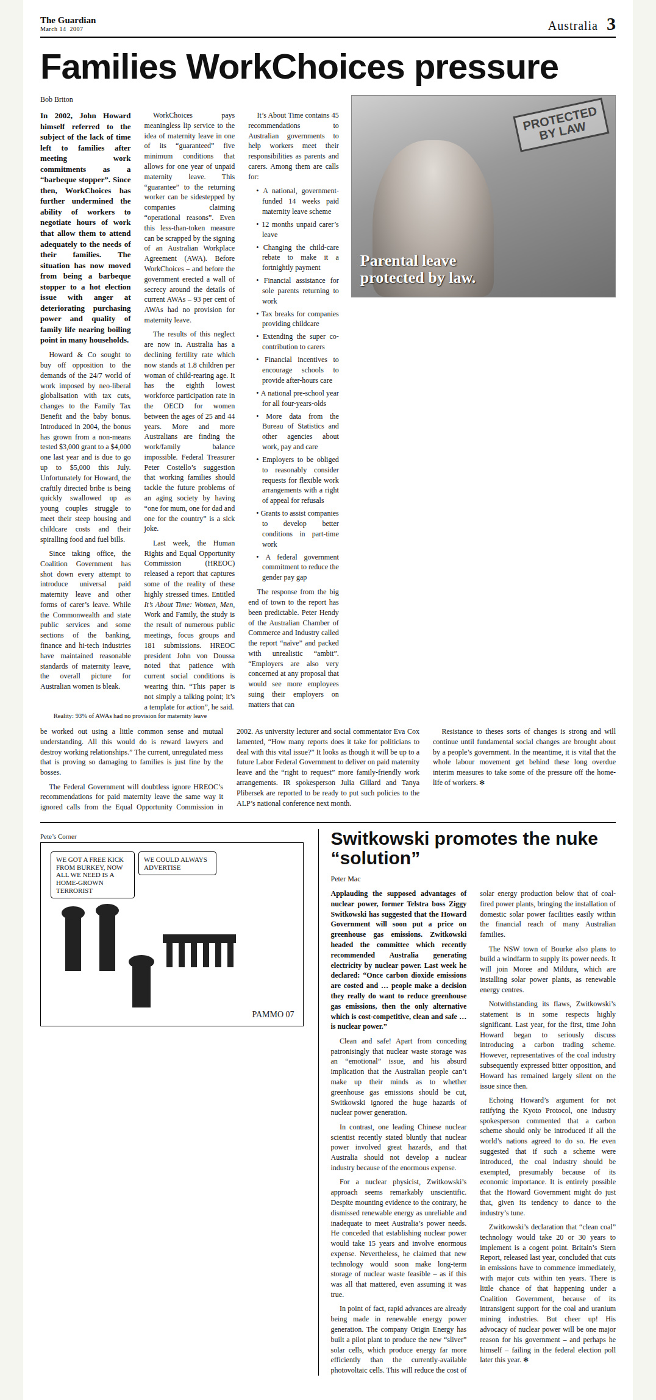The Guardian
March 14 2007
Australia
3
Families WorkChoices pressure
PROTECTED
BY LAW
Parental leave
protected by law.
Bob Briton
In 2002, John Howard himself referred to the subject of the lack of time left to families after meeting work commitments as a “barbeque stopper”. Since then, WorkChoices has further undermined the ability of workers to negotiate hours of work that allow them to attend adequately to the needs of their families. The situation has now moved from being a barbeque stopper to a hot election issue with anger at deteriorating purchasing power and quality of family life nearing boiling point in many households.
Howard & Co sought to buy off opposition to the demands of the 24/7 world of work imposed by neo-liberal globalisation with tax cuts, changes to the Family Tax Benefit and the baby bonus. Introduced in 2004, the bonus has grown from a non-means tested $3,000 grant to a $4,000 one last year and is due to go up to $5,000 this July. Unfortunately for Howard, the craftily directed bribe is being quickly swallowed up as young couples struggle to meet their steep housing and childcare costs and their spiralling food and fuel bills.
Since taking office, the Coalition Government has shot down every attempt to introduce universal paid maternity leave and other forms of carer’s leave. While the Commonwealth and state public services and some sections of the banking, finance and hi-tech industries have maintained reasonable standards of maternity leave, the overall picture for Australian women is bleak.
WorkChoices pays meaningless lip service to the idea of maternity leave in one of its “guaranteed” five minimum conditions that allows for one year of unpaid maternity leave. This “guarantee” to the returning worker can be sidestepped by companies claiming “operational reasons”. Even this less-than-token measure can be scrapped by the signing of an Australian Workplace Agreement (AWA). Before WorkChoices – and before the government erected a wall of secrecy around the details of current AWAs – 93 per cent of AWAs had no provision for maternity leave.
The results of this neglect are now in. Australia has a declining fertility rate which now stands at 1.8 children per woman of child-rearing age. It has the eighth lowest workforce participation rate in the OECD for women between the ages of 25 and 44 years. More and more Australians are finding the work/family balance impossible. Federal Treasurer Peter Costello’s suggestion that working families should tackle the future problems of an aging society by having “one for mum, one for dad and one for the country” is a sick joke.
Last week, the Human Rights and Equal Opportunity Commission (HREOC) released a report that captures some of the reality of these highly stressed times. Entitled It’s About Time: Women, Men, Work and Family, the study is the result of numerous public meetings, focus groups and 181 submissions. HREOC president John von Doussa noted that patience with current social conditions is wearing thin. “This paper is not simply a talking point; it’s a template for action”, he said.
It’s About Time contains 45 recommendations to Australian governments to help workers meet their responsibilities as parents and carers. Among them are calls for:
A national, government-funded 14 weeks paid maternity leave scheme
12 months unpaid carer’s leave
Changing the child-care rebate to make it a fortnightly payment
Financial assistance for sole parents returning to work
Tax breaks for companies providing childcare
Extending the super co-contribution to carers
Financial incentives to encourage schools to provide after-hours care
A national pre-school year for all four-years-olds
More data from the Bureau of Statistics and other agencies about work, pay and care
Employers to be obliged to reasonably consider requests for flexible work arrangements with a right of appeal for refusals
Grants to assist companies to develop better conditions in part-time work
A federal government commitment to reduce the gender pay gap
The response from the big end of town to the report has been predictable. Peter Hendy of the Australian Chamber of Commerce and Industry called the report “naïve” and packed with unrealistic “ambit”. “Employers are also very concerned at any proposal that would see more employees suing their employers on matters that can
Reality: 93% of AWAs had no provision for maternity leave
be worked out using a little common sense and mutual understanding. All this would do is reward lawyers and destroy working relationships.” The current, unregulated mess that is proving so damaging to families is just fine by the bosses.
The Federal Government will doubtless ignore HREOC’s recommendations for paid maternity leave the same way it ignored calls from the Equal Opportunity Commission in 2002. As university lecturer and social commentator Eva Cox lamented, “How many reports does it take for politicians to deal with this vital issue?” It looks as though it will be up to a future Labor Federal Government to deliver on paid maternity leave and the “right to request” more family-friendly work arrangements. IR spokesperson Julia Gillard and Tanya Plibersek are reported to be ready to put such policies to the ALP’s national conference next month.
Resistance to theses sorts of changes is strong and will continue until fundamental social changes are brought about by a people’s government. In the meantime, it is vital that the whole labour movement get behind these long overdue interim measures to take some of the pressure off the home-life of workers.
Pete’s Corner
WE GOT A FREE KICK FROM BURKEY, NOW ALL WE NEED IS A HOME-GROWN TERRORIST
WE COULD ALWAYS ADVERTISE
PAMMO 07
Switkowski promotes the nuke “solution”
Peter Mac
Applauding the supposed advantages of nuclear power, former Telstra boss Ziggy Switkowski has suggested that the Howard Government will soon put a price on greenhouse gas emissions. Zwitkowski headed the committee which recently recommended Australia generating electricity by nuclear power. Last week he declared: “Once carbon dioxide emissions are costed and … people make a decision they really do want to reduce greenhouse gas emissions, then the only alternative which is cost-competitive, clean and safe … is nuclear power.”
Clean and safe! Apart from conceding patronisingly that nuclear waste storage was an “emotional” issue, and his absurd implication that the Australian people can’t make up their minds as to whether greenhouse gas emissions should be cut, Switkowski ignored the huge hazards of nuclear power generation.
In contrast, one leading Chinese nuclear scientist recently stated bluntly that nuclear power involved great hazards, and that Australia should not develop a nuclear industry because of the enormous expense.
For a nuclear physicist, Zwitkowski’s approach seems remarkably unscientific. Despite mounting evidence to the contrary, he dismissed renewable energy as unreliable and inadequate to meet Australia’s power needs. He conceded that establishing nuclear power would take 15 years and involve enormous expense. Nevertheless, he claimed that new technology would soon make long-term storage of nuclear waste feasible – as if this was all that mattered, even assuming it was true.
In point of fact, rapid advances are already being made in renewable energy power generation. The company Origin Energy has built a pilot plant to produce the new “sliver” solar cells, which produce energy far more efficiently than the currently-available photovoltaic cells. This will reduce the cost of solar energy production below that of coal-fired power plants, bringing the installation of domestic solar power facilities easily within the financial reach of many Australian families.
The NSW town of Bourke also plans to build a windfarm to supply its power needs. It will join Moree and Mildura, which are installing solar power plants, as renewable energy centres.
Notwithstanding its flaws, Zwitkowski’s statement is in some respects highly significant. Last year, for the first, time John Howard began to seriously discuss introducing a carbon trading scheme. However, representatives of the coal industry subsequently expressed bitter opposition, and Howard has remained largely silent on the issue since then.
Echoing Howard’s argument for not ratifying the Kyoto Protocol, one industry spokesperson commented that a carbon scheme should only be introduced if all the world’s nations agreed to do so. He even suggested that if such a scheme were introduced, the coal industry should be exempted, presumably because of its economic importance. It is entirely possible that the Howard Government might do just that, given its tendency to dance to the industry’s tune.
Zwitkowski’s declaration that “clean coal” technology would take 20 or 30 years to implement is a cogent point. Britain’s Stern Report, released last year, concluded that cuts in emissions have to commence immediately, with major cuts within ten years. There is little chance of that happening under a Coalition Government, because of its intransigent support for the coal and uranium mining industries. But cheer up! His advocacy of nuclear power will be one major reason for his government – and perhaps he himself – failing in the federal election poll later this year.